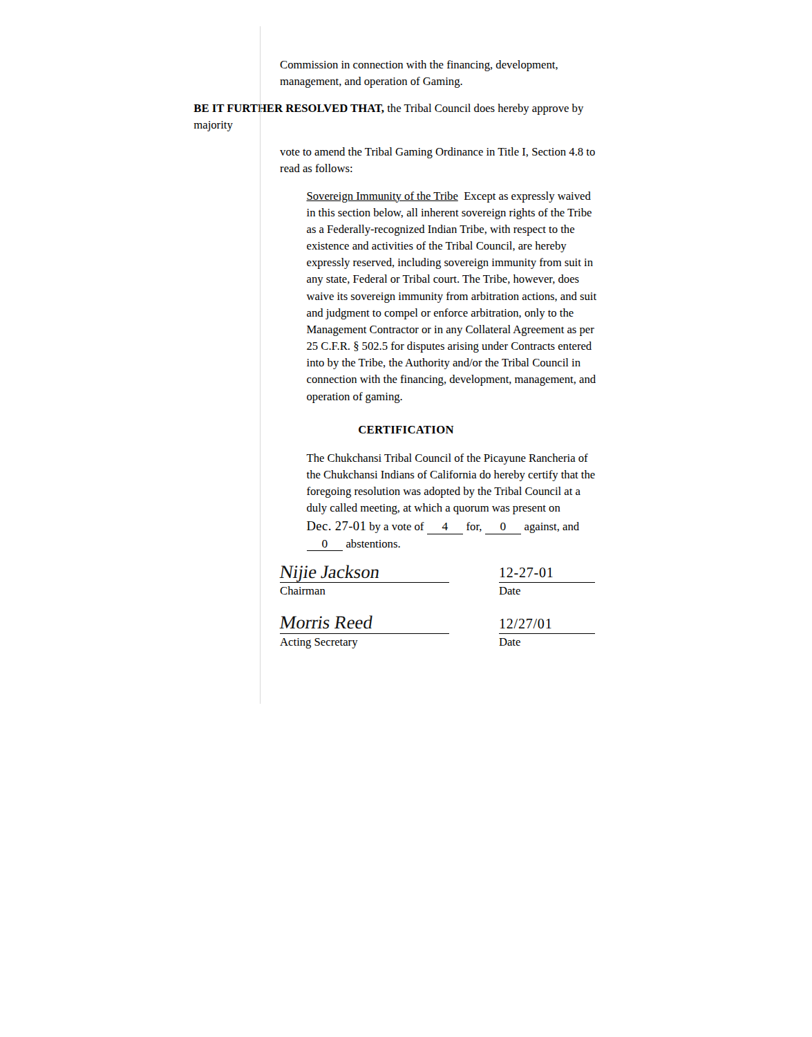Commission in connection with the financing, development, management, and operation of Gaming.
BE IT FURTHER RESOLVED THAT, the Tribal Council does hereby approve by majority
vote to amend the Tribal Gaming Ordinance in Title I, Section 4.8 to read as follows:
Sovereign Immunity of the Tribe Except as expressly waived in this section below, all inherent sovereign rights of the Tribe as a Federally-recognized Indian Tribe, with respect to the existence and activities of the Tribal Council, are hereby expressly reserved, including sovereign immunity from suit in any state, Federal or Tribal court. The Tribe, however, does waive its sovereign immunity from arbitration actions, and suit and judgment to compel or enforce arbitration, only to the Management Contractor or in any Collateral Agreement as per 25 C.F.R. § 502.5 for disputes arising under Contracts entered into by the Tribe, the Authority and/or the Tribal Council in connection with the financing, development, management, and operation of gaming.
CERTIFICATION
The Chukchansi Tribal Council of the Picayune Rancheria of the Chukchansi Indians of California do hereby certify that the foregoing resolution was adopted by the Tribal Council at a duly called meeting, at which a quorum was present on Dec. 27-01 by a vote of 4 for, 0 against, and 0 abstentions.
Nijie Jackson
Chairman
12-27-01
Date
Morris Reed
Acting Secretary
12/27/01
Date